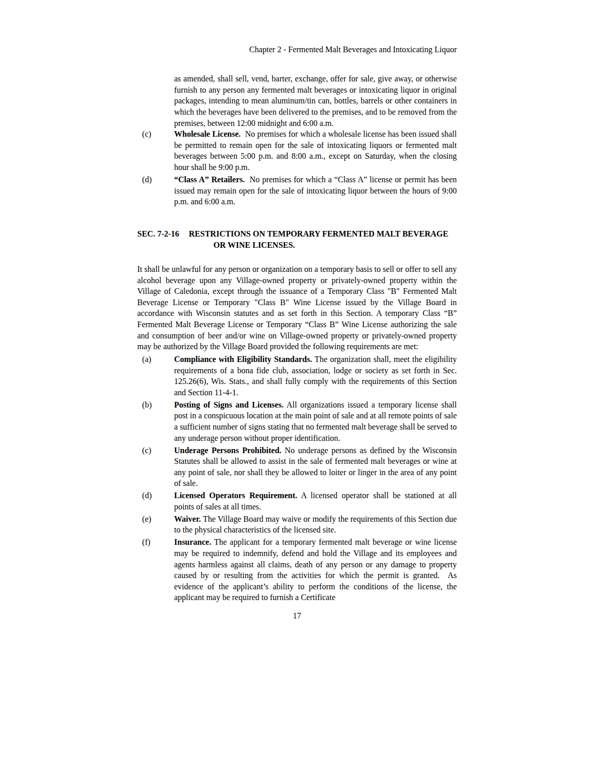Chapter 2 - Fermented Malt Beverages and Intoxicating Liquor
as amended, shall sell, vend, barter, exchange, offer for sale, give away, or otherwise furnish to any person any fermented malt beverages or intoxicating liquor in original packages, intending to mean aluminum/tin can, bottles, barrels or other containers in which the beverages have been delivered to the premises, and to be removed from the premises, between 12:00 midnight and 6:00 a.m.
(c)
Wholesale License. No premises for which a wholesale license has been issued shall be permitted to remain open for the sale of intoxicating liquors or fermented malt beverages between 5:00 p.m. and 8:00 a.m., except on Saturday, when the closing hour shall be 9:00 p.m.
(d)
“Class A” Retailers. No premises for which a “Class A” license or permit has been issued may remain open for the sale of intoxicating liquor between the hours of 9:00 p.m. and 6:00 a.m.
SEC. 7-2-16
RESTRICTIONS ON TEMPORARY FERMENTED MALT BEVERAGE
OR WINE LICENSES.
It shall be unlawful for any person or organization on a temporary basis to sell or offer to sell any alcohol beverage upon any Village-owned property or privately-owned property within the Village of Caledonia, except through the issuance of a Temporary Class "B" Fermented Malt Beverage License or Temporary "Class B" Wine License issued by the Village Board in accordance with Wisconsin statutes and as set forth in this Section. A temporary Class “B” Fermented Malt Beverage License or Temporary “Class B” Wine License authorizing the sale and consumption of beer and/or wine on Village-owned property or privately-owned property may be authorized by the Village Board provided the following requirements are met:
(a)
Compliance with Eligibility Standards. The organization shall, meet the eligibility requirements of a bona fide club, association, lodge or society as set forth in Sec. 125.26(6), Wis. Stats., and shall fully comply with the requirements of this Section and Section 11-4-1.
(b)
Posting of Signs and Licenses. All organizations issued a temporary license shall post in a conspicuous location at the main point of sale and at all remote points of sale a sufficient number of signs stating that no fermented malt beverage shall be served to any underage person without proper identification.
(c)
Underage Persons Prohibited. No underage persons as defined by the Wisconsin Statutes shall be allowed to assist in the sale of fermented malt beverages or wine at any point of sale, nor shall they be allowed to loiter or linger in the area of any point of sale.
(d)
Licensed Operators Requirement. A licensed operator shall be stationed at all points of sales at all times.
(e)
Waiver. The Village Board may waive or modify the requirements of this Section due to the physical characteristics of the licensed site.
(f)
Insurance. The applicant for a temporary fermented malt beverage or wine license may be required to indemnify, defend and hold the Village and its employees and agents harmless against all claims, death of any person or any damage to property caused by or resulting from the activities for which the permit is granted. As evidence of the applicant’s ability to perform the conditions of the license, the applicant may be required to furnish a Certificate
17